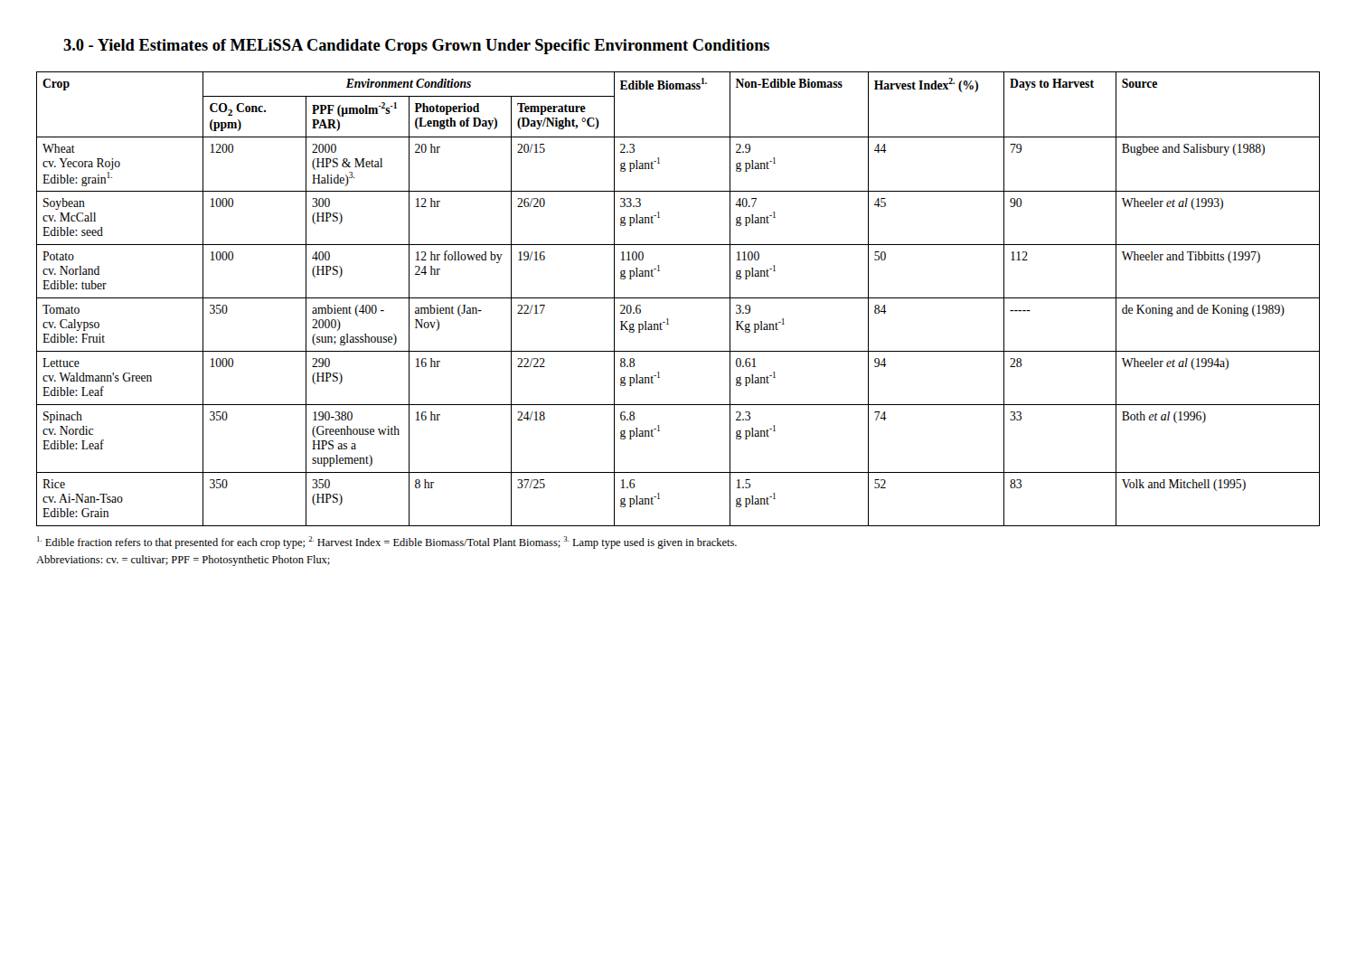3.0 - Yield Estimates of MELiSSA Candidate Crops Grown Under Specific Environment Conditions
| Crop | Environment Conditions | Edible Biomass 1. | Non-Edible Biomass | Harvest Index 2. (%) | Days to Harvest | Source |
| --- | --- | --- | --- | --- | --- | --- |
| CO 2 Conc. (ppm) | PPF (µmolm -2 s -1 PAR) | Photoperiod (Length of Day) | Temperature (Day/Night, °C) |
| Wheat cv. Yecora Rojo Edible: grain 1. | 1200 | 2000 (HPS & Metal Halide) 3. | 20 hr | 20/15 | 2.3 g plant -1 | 2.9 g plant -1 | 44 | 79 | Bugbee and Salisbury (1988) |
| Soybean cv. McCall Edible: seed | 1000 | 300 (HPS) | 12 hr | 26/20 | 33.3 g plant -1 | 40.7 g plant -1 | 45 | 90 | Wheeler et al (1993) |
| Potato cv. Norland Edible: tuber | 1000 | 400 (HPS) | 12 hr followed by 24 hr | 19/16 | 1100 g plant -1 | 1100 g plant -1 | 50 | 112 | Wheeler and Tibbitts (1997) |
| Tomato cv. Calypso Edible: Fruit | 350 | ambient (400 - 2000) (sun; glasshouse) | ambient (Jan-Nov) | 22/17 | 20.6 Kg plant -1 | 3.9 Kg plant -1 | 84 | ----- | de Koning and de Koning (1989) |
| Lettuce cv. Waldmann's Green Edible: Leaf | 1000 | 290 (HPS) | 16 hr | 22/22 | 8.8 g plant -1 | 0.61 g plant -1 | 94 | 28 | Wheeler et al (1994a) |
| Spinach cv. Nordic Edible: Leaf | 350 | 190-380 (Greenhouse with HPS as a supplement) | 16 hr | 24/18 | 6.8 g plant -1 | 2.3 g plant -1 | 74 | 33 | Both et al (1996) |
| Rice cv. Ai-Nan-Tsao Edible: Grain | 350 | 350 (HPS) | 8 hr | 37/25 | 1.6 g plant -1 | 1.5 g plant -1 | 52 | 83 | Volk and Mitchell (1995) |
1. Edible fraction refers to that presented for each crop type; 2. Harvest Index = Edible Biomass/Total Plant Biomass; 3. Lamp type used is given in brackets.
Abbreviations: cv. = cultivar; PPF = Photosynthetic Photon Flux;